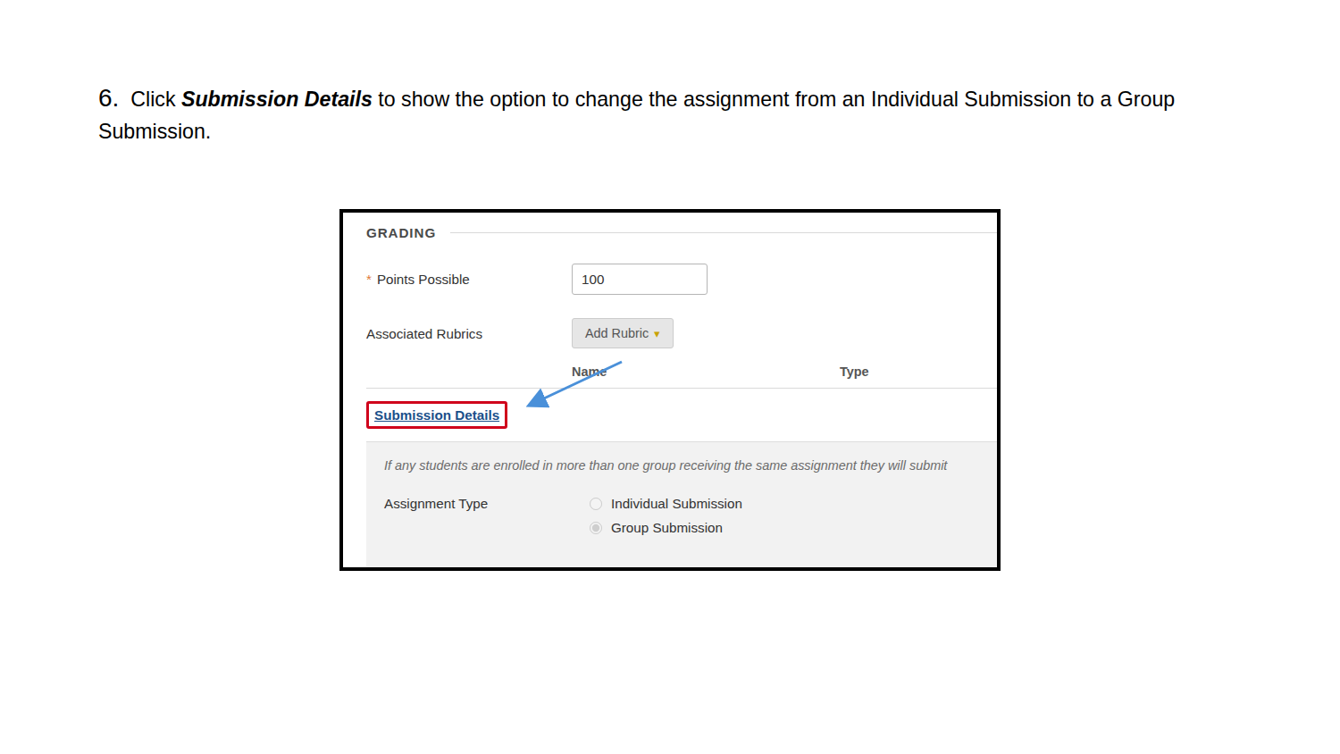6. Click Submission Details to show the option to change the assignment from an Individual Submission to a Group Submission.
GRADING
*Points Possible
Associated Rubrics
Add Rubric ▾
Name
Type
Submission Details
If any students are enrolled in more than one group receiving the same assignment they will submit
Assignment Type
Individual Submission Group Submission